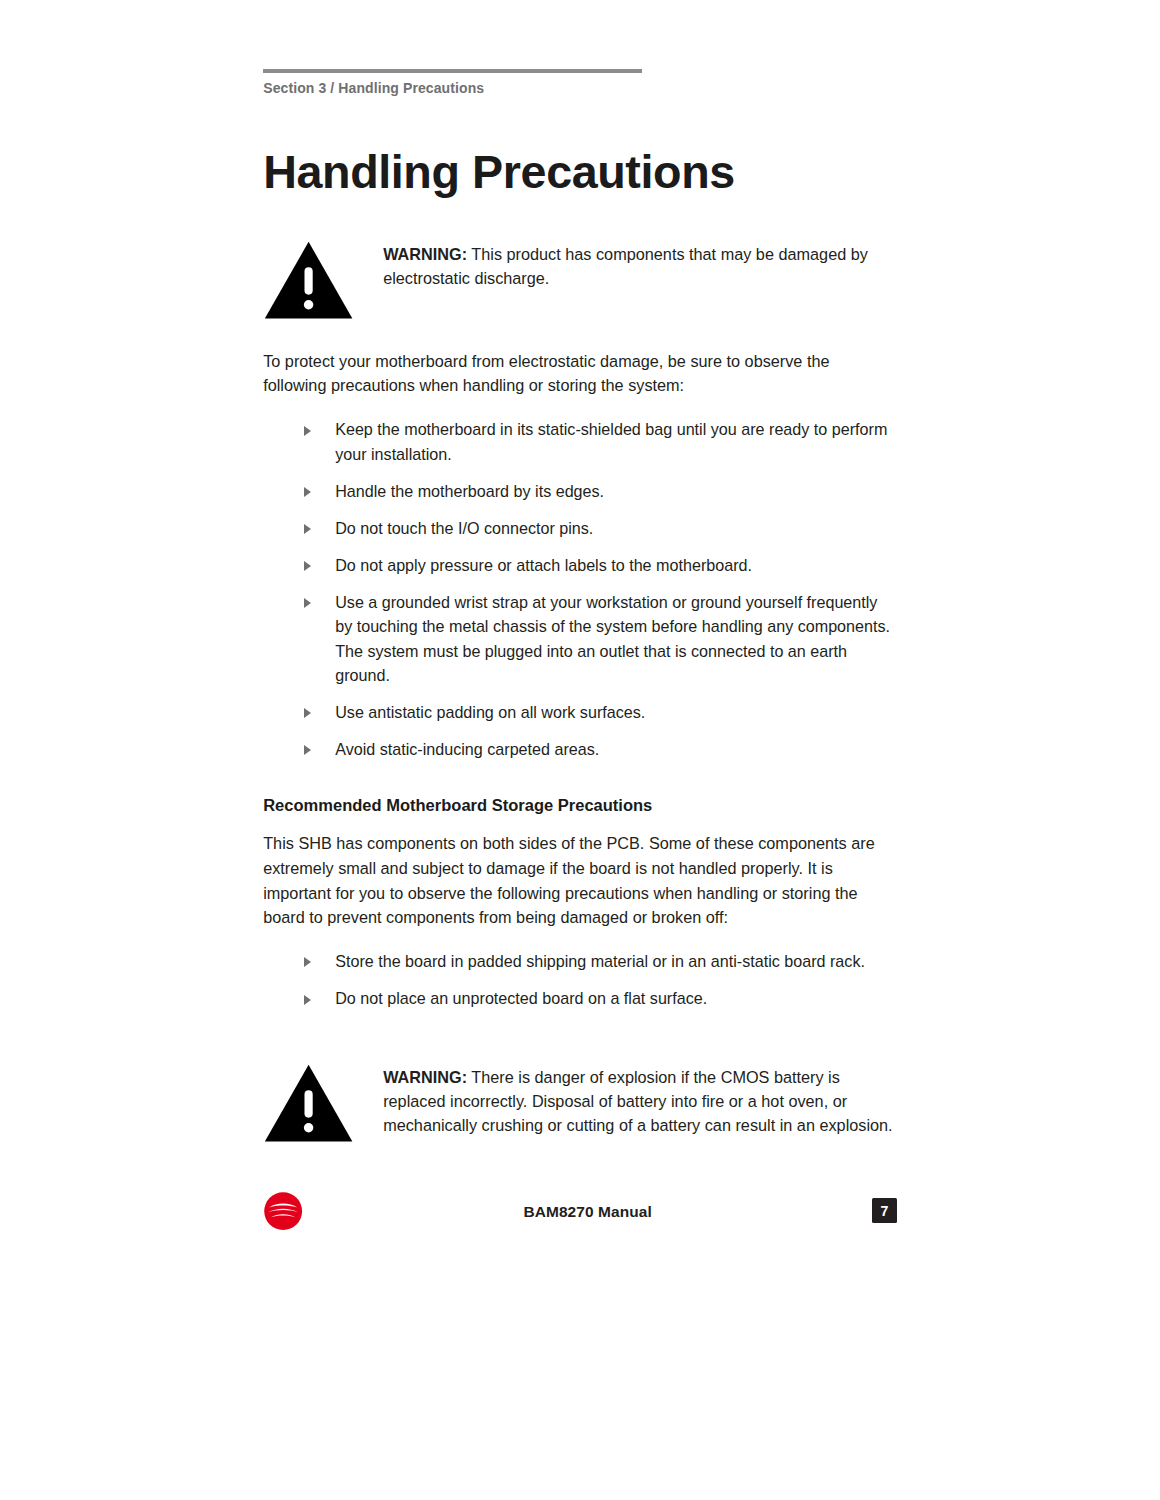Section 3 / Handling Precautions
Handling Precautions
WARNING: This product has components that may be damaged by electrostatic discharge.
To protect your motherboard from electrostatic damage, be sure to observe the following precautions when handling or storing the system:
Keep the motherboard in its static-shielded bag until you are ready to perform your installation.
Handle the motherboard by its edges.
Do not touch the I/O connector pins.
Do not apply pressure or attach labels to the motherboard.
Use a grounded wrist strap at your workstation or ground yourself frequently by touching the metal chassis of the system before handling any components. The system must be plugged into an outlet that is connected to an earth ground.
Use antistatic padding on all work surfaces.
Avoid static-inducing carpeted areas.
Recommended Motherboard Storage Precautions
This SHB has components on both sides of the PCB. Some of these components are extremely small and subject to damage if the board is not handled properly. It is important for you to observe the following precautions when handling or storing the board to prevent components from being damaged or broken off:
Store the board in padded shipping material or in an anti-static board rack.
Do not place an unprotected board on a flat surface.
WARNING: There is danger of explosion if the CMOS battery is replaced incorrectly. Disposal of battery into fire or a hot oven, or mechanically crushing or cutting of a battery can result in an explosion.
BAM8270 Manual
7